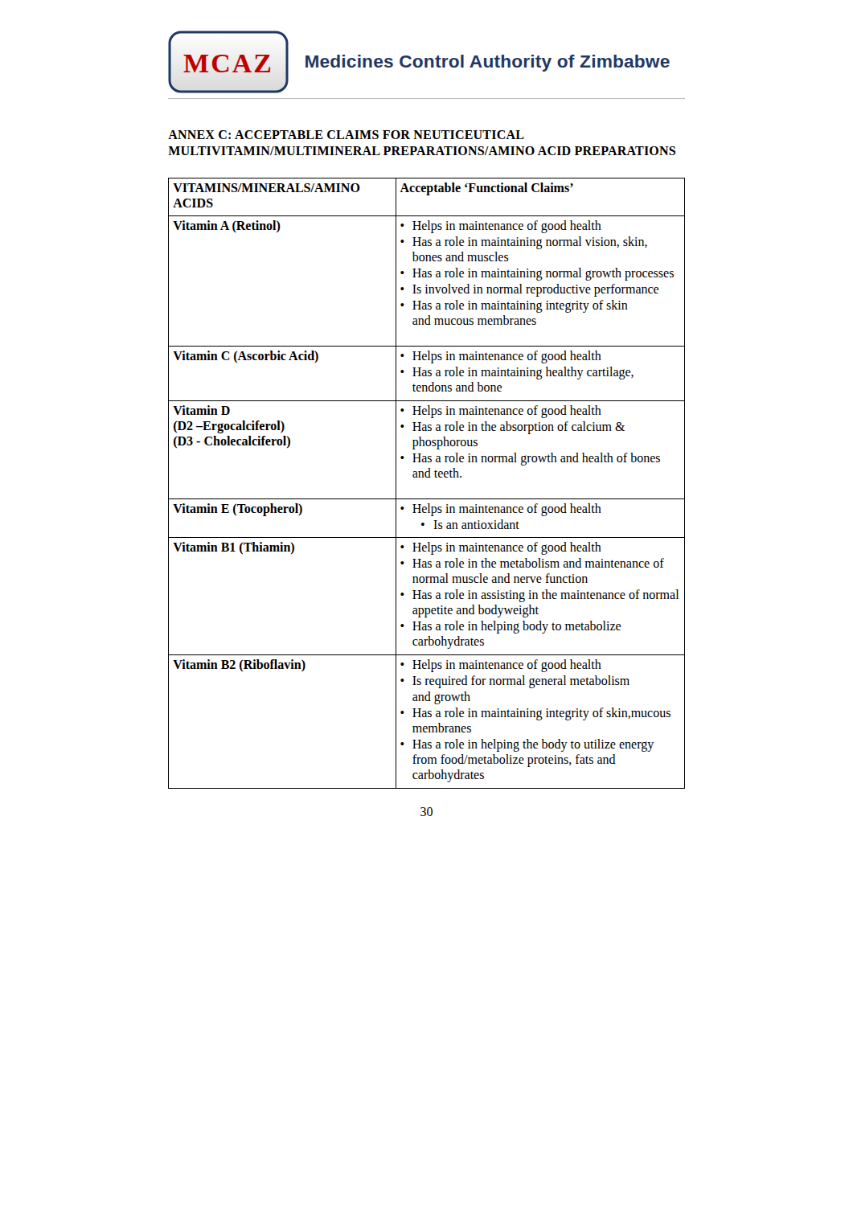MCAZ
Medicines Control Authority of Zimbabwe
Annex C: Acceptable Claims for Neuticeutical Multivitamin/Multimineral Preparations/Amino Acid Preparations
| VITAMINS/MINERALS/AMINO ACIDS | Acceptable ‘Functional Claims’ |
| --- | --- |
| Vitamin A (Retinol) | Helps in maintenance of good health Has a role in maintaining normal vision, skin, bones and muscles Has a role in maintaining normal growth processes Is involved in normal reproductive performance Has a role in maintaining integrity of skin and mucous membranes |
| Vitamin C (Ascorbic Acid) | Helps in maintenance of good health Has a role in maintaining healthy cartilage, tendons and bone |
| Vitamin D (D2 –Ergocalciferol) (D3 - Cholecalciferol) | Helps in maintenance of good health Has a role in the absorption of calcium & phosphorous Has a role in normal growth and health of bones and teeth. |
| Vitamin E (Tocopherol) | Helps in maintenance of good health Is an antioxidant |
| Vitamin B1 (Thiamin) | Helps in maintenance of good health Has a role in the metabolism and maintenance of normal muscle and nerve function Has a role in assisting in the maintenance of normal appetite and bodyweight Has a role in helping body to metabolize carbohydrates |
| Vitamin B2 (Riboflavin) | Helps in maintenance of good health Is required for normal general metabolism and growth Has a role in maintaining integrity of skin,mucous membranes Has a role in helping the body to utilize energy from food/metabolize proteins, fats and carbohydrates |
30